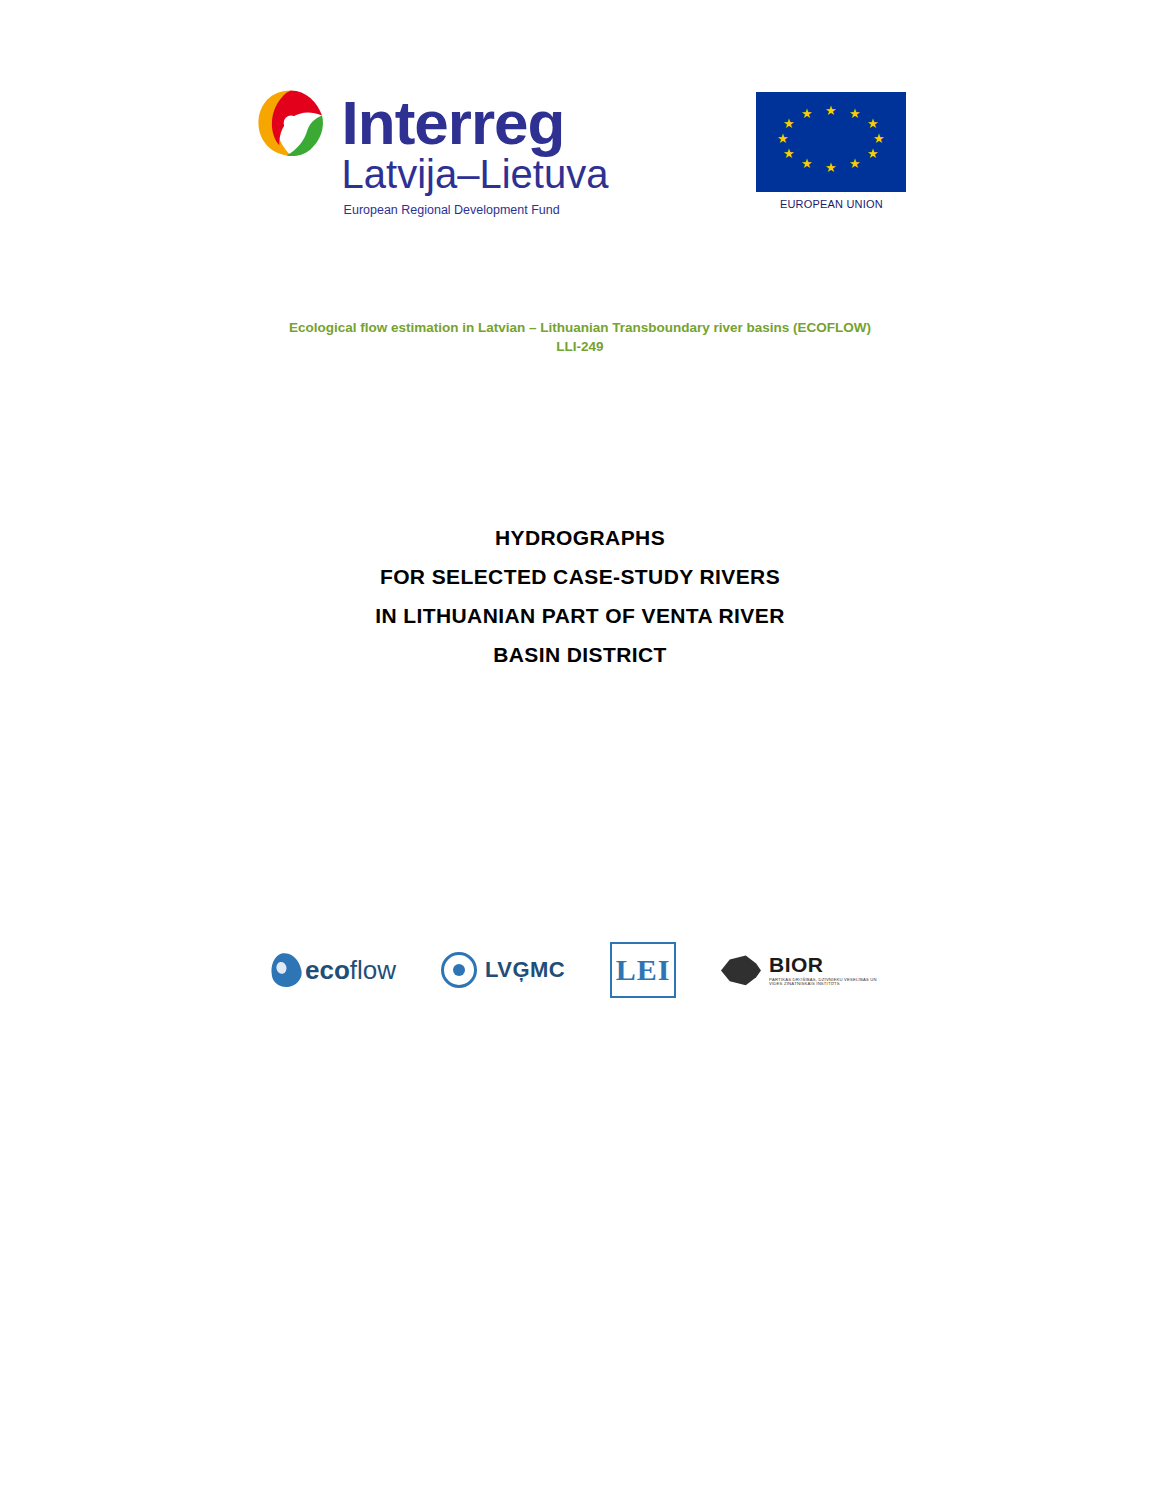Interreg
Latvija–Lietuva
European Regional Development Fund
★ ★ ★ ★ ★ ★ ★ ★ ★ ★ ★ ★
EUROPEAN UNION
Ecological flow estimation in Latvian – Lithuanian Transboundary river basins (ECOFLOW) LLI-249
HYDROGRAPHS
FOR SELECTED CASE-STUDY RIVERS
IN LITHUANIAN PART OF VENTA RIVER
BASIN DISTRICT
eco flow
LVĢMC
LEI
BIOR PĀRTIKAS DROŠĪBAS, DZĪVNIEKU VESELĪBAS UN VIDES ZINĀTNISKAIS INSTITŪTS